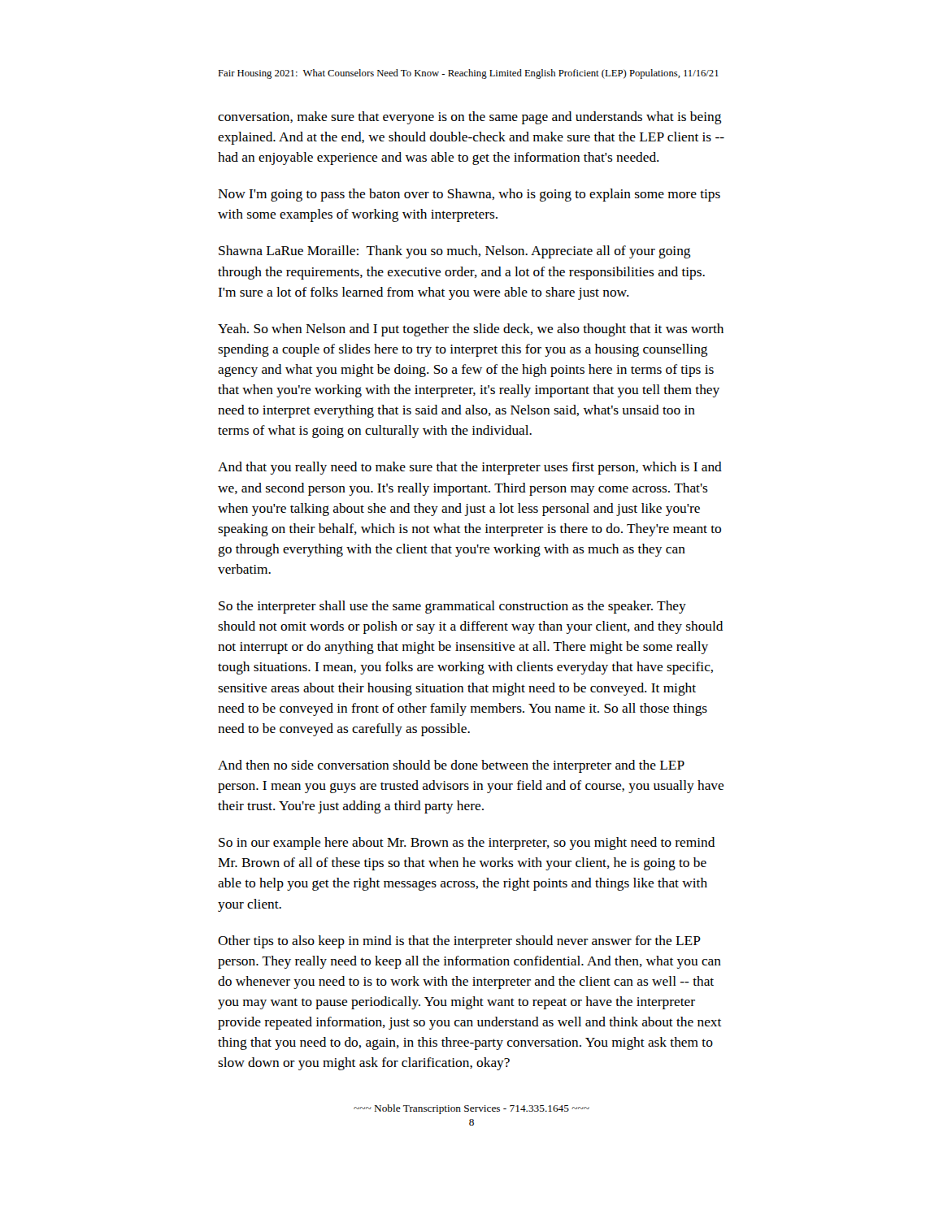Fair Housing 2021: What Counselors Need To Know - Reaching Limited English Proficient (LEP) Populations, 11/16/21
conversation, make sure that everyone is on the same page and understands what is being explained. And at the end, we should double-check and make sure that the LEP client is -- had an enjoyable experience and was able to get the information that's needed.
Now I'm going to pass the baton over to Shawna, who is going to explain some more tips with some examples of working with interpreters.
Shawna LaRue Moraille: Thank you so much, Nelson. Appreciate all of your going through the requirements, the executive order, and a lot of the responsibilities and tips. I'm sure a lot of folks learned from what you were able to share just now.
Yeah. So when Nelson and I put together the slide deck, we also thought that it was worth spending a couple of slides here to try to interpret this for you as a housing counselling agency and what you might be doing. So a few of the high points here in terms of tips is that when you're working with the interpreter, it's really important that you tell them they need to interpret everything that is said and also, as Nelson said, what's unsaid too in terms of what is going on culturally with the individual.
And that you really need to make sure that the interpreter uses first person, which is I and we, and second person you. It's really important. Third person may come across. That's when you're talking about she and they and just a lot less personal and just like you're speaking on their behalf, which is not what the interpreter is there to do. They're meant to go through everything with the client that you're working with as much as they can verbatim.
So the interpreter shall use the same grammatical construction as the speaker. They should not omit words or polish or say it a different way than your client, and they should not interrupt or do anything that might be insensitive at all. There might be some really tough situations. I mean, you folks are working with clients everyday that have specific, sensitive areas about their housing situation that might need to be conveyed. It might need to be conveyed in front of other family members. You name it. So all those things need to be conveyed as carefully as possible.
And then no side conversation should be done between the interpreter and the LEP person. I mean you guys are trusted advisors in your field and of course, you usually have their trust. You're just adding a third party here.
So in our example here about Mr. Brown as the interpreter, so you might need to remind Mr. Brown of all of these tips so that when he works with your client, he is going to be able to help you get the right messages across, the right points and things like that with your client.
Other tips to also keep in mind is that the interpreter should never answer for the LEP person. They really need to keep all the information confidential. And then, what you can do whenever you need to is to work with the interpreter and the client can as well -- that you may want to pause periodically. You might want to repeat or have the interpreter provide repeated information, just so you can understand as well and think about the next thing that you need to do, again, in this three-party conversation. You might ask them to slow down or you might ask for clarification, okay?
~~~ Noble Transcription Services - 714.335.1645 ~~~ 8